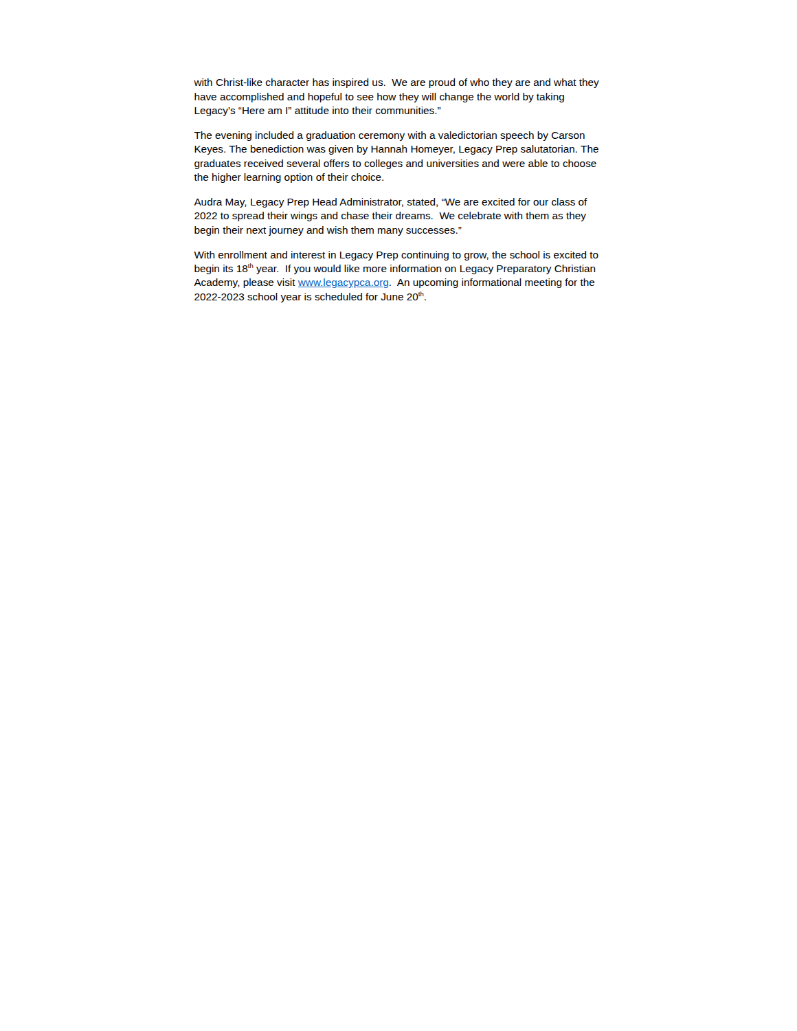with Christ-like character has inspired us. We are proud of who they are and what they have accomplished and hopeful to see how they will change the world by taking Legacy’s “Here am I” attitude into their communities.”
The evening included a graduation ceremony with a valedictorian speech by Carson Keyes. The benediction was given by Hannah Homeyer, Legacy Prep salutatorian. The graduates received several offers to colleges and universities and were able to choose the higher learning option of their choice.
Audra May, Legacy Prep Head Administrator, stated, “We are excited for our class of 2022 to spread their wings and chase their dreams. We celebrate with them as they begin their next journey and wish them many successes.”
With enrollment and interest in Legacy Prep continuing to grow, the school is excited to begin its 18th year. If you would like more information on Legacy Preparatory Christian Academy, please visit www.legacypca.org. An upcoming informational meeting for the 2022-2023 school year is scheduled for June 20th.